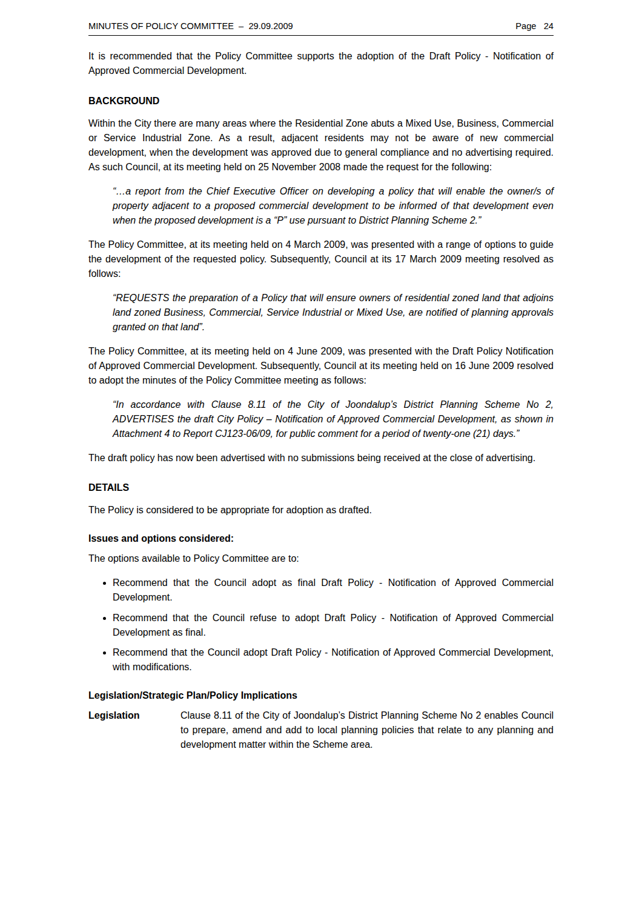MINUTES OF POLICY COMMITTEE – 29.09.2009 Page 24
It is recommended that the Policy Committee supports the adoption of the Draft Policy - Notification of Approved Commercial Development.
Background
Within the City there are many areas where the Residential Zone abuts a Mixed Use, Business, Commercial or Service Industrial Zone. As a result, adjacent residents may not be aware of new commercial development, when the development was approved due to general compliance and no advertising required. As such Council, at its meeting held on 25 November 2008 made the request for the following:
“…a report from the Chief Executive Officer on developing a policy that will enable the owner/s of property adjacent to a proposed commercial development to be informed of that development even when the proposed development is a “P” use pursuant to District Planning Scheme 2.”
The Policy Committee, at its meeting held on 4 March 2009, was presented with a range of options to guide the development of the requested policy. Subsequently, Council at its 17 March 2009 meeting resolved as follows:
“REQUESTS the preparation of a Policy that will ensure owners of residential zoned land that adjoins land zoned Business, Commercial, Service Industrial or Mixed Use, are notified of planning approvals granted on that land”.
The Policy Committee, at its meeting held on 4 June 2009, was presented with the Draft Policy Notification of Approved Commercial Development. Subsequently, Council at its meeting held on 16 June 2009 resolved to adopt the minutes of the Policy Committee meeting as follows:
“In accordance with Clause 8.11 of the City of Joondalup’s District Planning Scheme No 2, ADVERTISES the draft City Policy – Notification of Approved Commercial Development, as shown in Attachment 4 to Report CJ123-06/09, for public comment for a period of twenty-one (21) days.”
The draft policy has now been advertised with no submissions being received at the close of advertising.
Details
The Policy is considered to be appropriate for adoption as drafted.
Issues and options considered:
The options available to Policy Committee are to:
Recommend that the Council adopt as final Draft Policy - Notification of Approved Commercial Development.
Recommend that the Council refuse to adopt Draft Policy - Notification of Approved Commercial Development as final.
Recommend that the Council adopt Draft Policy - Notification of Approved Commercial Development, with modifications.
Legislation/Strategic Plan/Policy Implications
Legislation
Clause 8.11 of the City of Joondalup’s District Planning Scheme No 2 enables Council to prepare, amend and add to local planning policies that relate to any planning and development matter within the Scheme area.